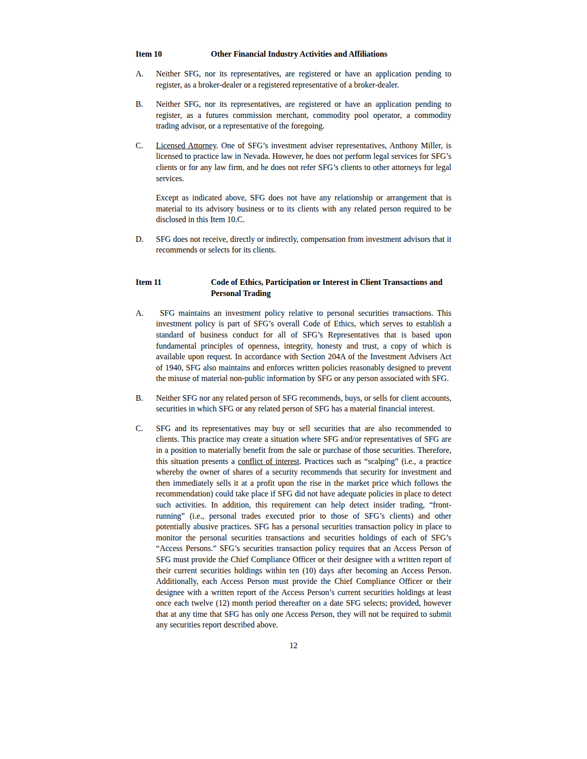Item 10 Other Financial Industry Activities and Affiliations
A. Neither SFG, nor its representatives, are registered or have an application pending to register, as a broker-dealer or a registered representative of a broker-dealer.
B. Neither SFG, nor its representatives, are registered or have an application pending to register, as a futures commission merchant, commodity pool operator, a commodity trading advisor, or a representative of the foregoing.
C. Licensed Attorney. One of SFG’s investment adviser representatives, Anthony Miller, is licensed to practice law in Nevada. However, he does not perform legal services for SFG’s clients or for any law firm, and he does not refer SFG’s clients to other attorneys for legal services.
Except as indicated above, SFG does not have any relationship or arrangement that is material to its advisory business or to its clients with any related person required to be disclosed in this Item 10.C.
D. SFG does not receive, directly or indirectly, compensation from investment advisors that it recommends or selects for its clients.
Item 11 Code of Ethics, Participation or Interest in Client Transactions and Personal Trading
A. SFG maintains an investment policy relative to personal securities transactions. This investment policy is part of SFG’s overall Code of Ethics, which serves to establish a standard of business conduct for all of SFG’s Representatives that is based upon fundamental principles of openness, integrity, honesty and trust, a copy of which is available upon request. In accordance with Section 204A of the Investment Advisers Act of 1940, SFG also maintains and enforces written policies reasonably designed to prevent the misuse of material non-public information by SFG or any person associated with SFG.
B. Neither SFG nor any related person of SFG recommends, buys, or sells for client accounts, securities in which SFG or any related person of SFG has a material financial interest.
C. SFG and its representatives may buy or sell securities that are also recommended to clients. This practice may create a situation where SFG and/or representatives of SFG are in a position to materially benefit from the sale or purchase of those securities. Therefore, this situation presents a conflict of interest. Practices such as “scalping” (i.e., a practice whereby the owner of shares of a security recommends that security for investment and then immediately sells it at a profit upon the rise in the market price which follows the recommendation) could take place if SFG did not have adequate policies in place to detect such activities. In addition, this requirement can help detect insider trading, “front-running” (i.e., personal trades executed prior to those of SFG’s clients) and other potentially abusive practices. SFG has a personal securities transaction policy in place to monitor the personal securities transactions and securities holdings of each of SFG’s “Access Persons.” SFG’s securities transaction policy requires that an Access Person of SFG must provide the Chief Compliance Officer or their designee with a written report of their current securities holdings within ten (10) days after becoming an Access Person. Additionally, each Access Person must provide the Chief Compliance Officer or their designee with a written report of the Access Person’s current securities holdings at least once each twelve (12) month period thereafter on a date SFG selects; provided, however that at any time that SFG has only one Access Person, they will not be required to submit any securities report described above.
12